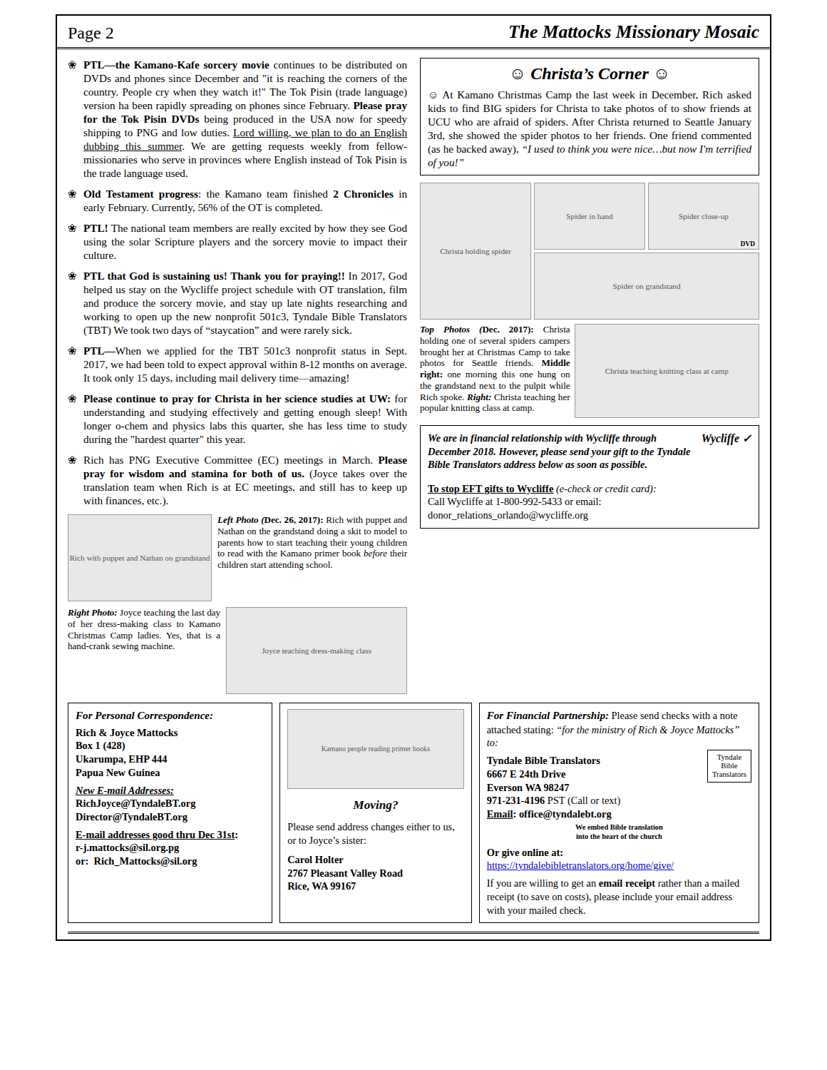Page 2
The Mattocks Missionary Mosaic
PTL—the Kamano-Kafe sorcery movie continues to be distributed on DVDs and phones since December and "it is reaching the corners of the country. People cry when they watch it!" The Tok Pisin (trade language) version ha been rapidly spreading on phones since February. Please pray for the Tok Pisin DVDs being produced in the USA now for speedy shipping to PNG and low duties. Lord willing, we plan to do an English dubbing this summer. We are getting requests weekly from fellow-missionaries who serve in provinces where English instead of Tok Pisin is the trade language used.
Old Testament progress: the Kamano team finished 2 Chronicles in early February. Currently, 56% of the OT is completed.
PTL! The national team members are really excited by how they see God using the solar Scripture players and the sorcery movie to impact their culture.
PTL that God is sustaining us! Thank you for praying!! In 2017, God helped us stay on the Wycliffe project schedule with OT translation, film and produce the sorcery movie, and stay up late nights researching and working to open up the new nonprofit 501c3, Tyndale Bible Translators (TBT) We took two days of “staycation” and were rarely sick.
PTL—When we applied for the TBT 501c3 nonprofit status in Sept. 2017, we had been told to expect approval within 8-12 months on average. It took only 15 days, including mail delivery time—amazing!
Please continue to pray for Christa in her science studies at UW: for understanding and studying effectively and getting enough sleep! With longer o-chem and physics labs this quarter, she has less time to study during the "hardest quarter" this year.
Rich has PNG Executive Committee (EC) meetings in March. Please pray for wisdom and stamina for both of us. (Joyce takes over the translation team when Rich is at EC meetings, and still has to keep up with finances, etc.).
Rich with puppet and Nathan on grandstand
Left Photo (Dec. 26, 2017): Rich with puppet and Nathan on the grandstand doing a skit to model to parents how to start teaching their young children to read with the Kamano primer book before their children start attending school.
Right Photo: Joyce teaching the last day of her dress-making class to Kamano Christmas Camp ladies. Yes, that is a hand-crank sewing machine.
Joyce teaching dress-making class
☺ Christa’s Corner ☺
☺ At Kamano Christmas Camp the last week in December, Rich asked kids to find BIG spiders for Christa to take photos of to show friends at UCU who are afraid of spiders. After Christa returned to Seattle January 3rd, she showed the spider photos to her friends. One friend commented (as he backed away), “I used to think you were nice…but now I'm terrified of you!”
Christa holding spider
Spider in hand
Spider close-upDVD
Spider on grandstand
Top Photos (Dec. 2017): Christa holding one of several spiders campers brought her at Christmas Camp to take photos for Seattle friends. Middle right: one morning this one hung on the grandstand next to the pulpit while Rich spoke. Right: Christa teaching her popular knitting class at camp.
Christa teaching knitting class at camp
Wycliffe ✓
We are in financial relationship with Wycliffe through December 2018. However, please send your gift to the Tyndale Bible Translators address below as soon as possible.
To stop EFT gifts to Wycliffe (e-check or credit card):
Call Wycliffe at 1-800-992-5433 or email:
donor_relations_orlando@wycliffe.org
For Personal Correspondence:
Rich & Joyce Mattocks
Box 1 (428)
Ukarumpa, EHP 444
Papua New Guinea
New E-mail Addresses:
RichJoyce@TyndaleBT.org
Director@TyndaleBT.org
E-mail addresses good thru Dec 31st:
r-j.mattocks@sil.org.pg
or: Rich_Mattocks@sil.org
Kamano people reading primer books
Moving?
Please send address changes either to us, or to Joyce’s sister:
Carol Holter
2767 Pleasant Valley Road
Rice, WA 99167
For Financial Partnership: Please send checks with a note attached stating: “for the ministry of Rich & Joyce Mattocks” to:
Tyndale
Bible
Translators
Tyndale Bible Translators
6667 E 24th Drive
Everson WA 98247
971-231-4196 PST (Call or text)
Email: office@tyndalebt.org
We embed Bible translation
into the heart of the church
Or give online at:
https://tyndalebibletranslators.org/home/give/
If you are willing to get an email receipt rather than a mailed receipt (to save on costs), please include your email address with your mailed check.